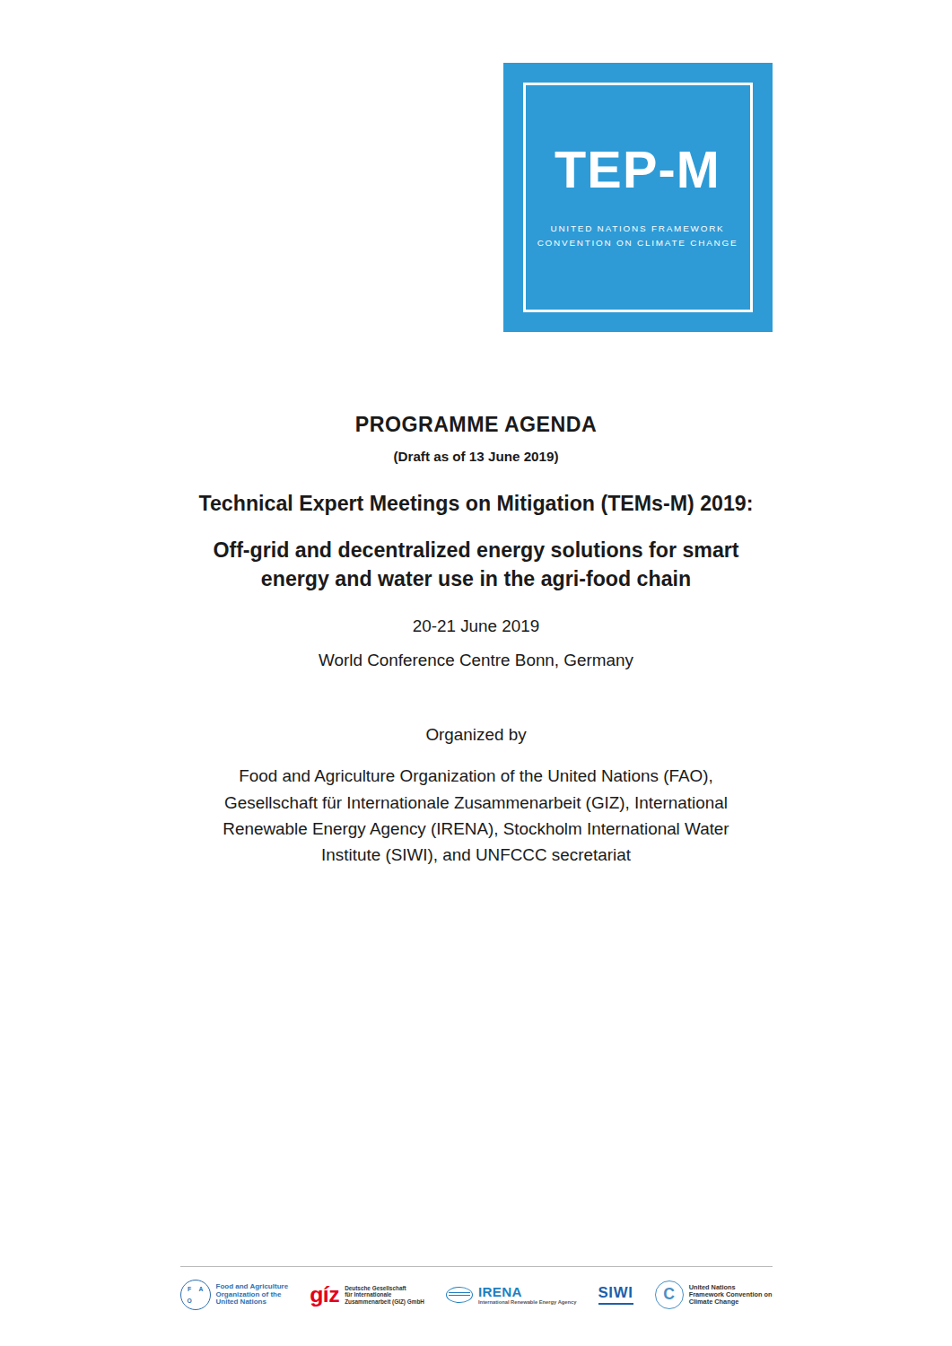TEP-M United Nations Framework
Convention on Climate Change
PROGRAMME AGENDA
(Draft as of 13 June 2019)
Technical Expert Meetings on Mitigation (TEMs-M) 2019:
Off-grid and decentralized energy solutions for smart energy and water use in the agri-food chain
20-21 June 2019
World Conference Centre Bonn, Germany
Organized by
Food and Agriculture Organization of the United Nations (FAO), Gesellschaft für Internationale Zusammenarbeit (GIZ), International Renewable Energy Agency (IRENA), Stockholm International Water Institute (SIWI), and UNFCCC secretariat
FAO
Food and Agriculture
Organization of the
United Nations
gíz
Deutsche Gesellschaft
für Internationale
Zusammenarbeit (GIZ) GmbH
IRENA
International Renewable Energy Agency
SIWI
C
United Nations Framework Convention on
Climate Change